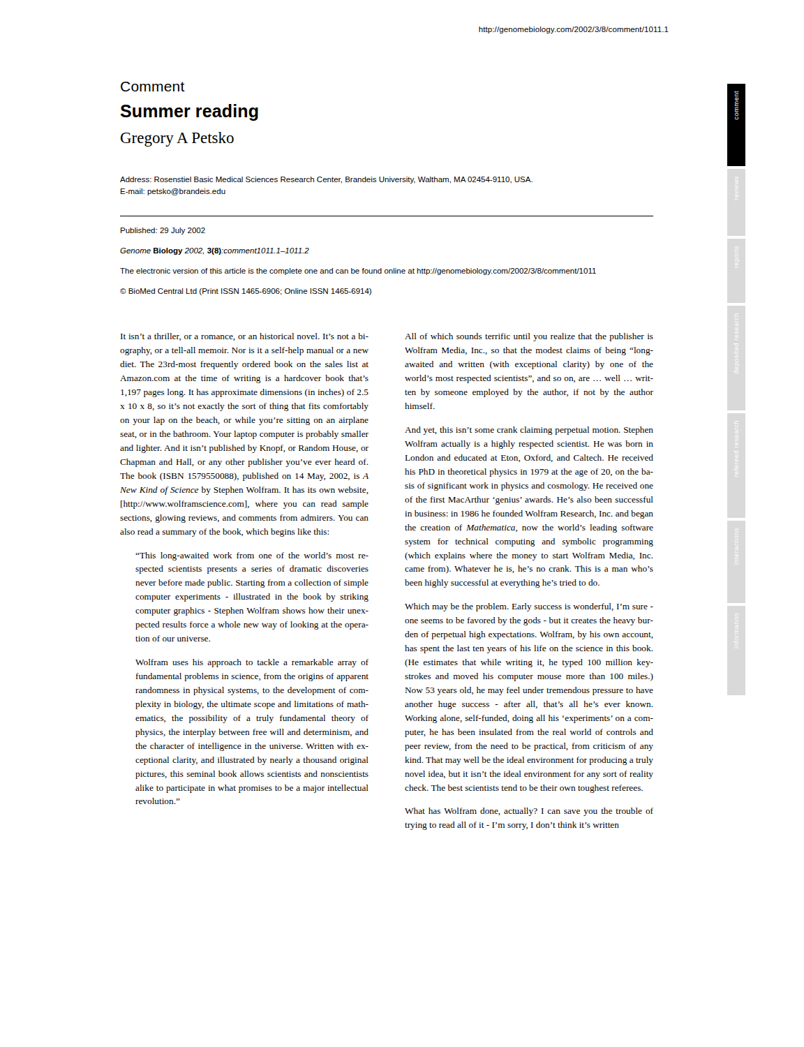http://genomebiology.com/2002/3/8/comment/1011.1
comment
reviews
reports
deposited research
refereed research
interactions
information
Comment
Summer reading
Gregory A Petsko
Address: Rosenstiel Basic Medical Sciences Research Center, Brandeis University, Waltham, MA 02454-9110, USA.
E-mail: petsko@brandeis.edu
Published: 29 July 2002
Genome Biology 2002, 3(8):comment1011.1–1011.2
The electronic version of this article is the complete one and can be found online at http://genomebiology.com/2002/3/8/comment/1011
© BioMed Central Ltd (Print ISSN 1465-6906; Online ISSN 1465-6914)
It isn’t a thriller, or a romance, or an historical novel. It’s not a biography, or a tell-all memoir. Nor is it a self-help manual or a new diet. The 23rd-most frequently ordered book on the sales list at Amazon.com at the time of writing is a hardcover book that’s 1,197 pages long. It has approximate dimensions (in inches) of 2.5 x 10 x 8, so it’s not exactly the sort of thing that fits comfortably on your lap on the beach, or while you’re sitting on an airplane seat, or in the bathroom. Your laptop computer is probably smaller and lighter. And it isn’t published by Knopf, or Random House, or Chapman and Hall, or any other publisher you’ve ever heard of. The book (ISBN 1579550088), published on 14 May, 2002, is A New Kind of Science by Stephen Wolfram. It has its own website, [http://www.wolframscience.com], where you can read sample sections, glowing reviews, and comments from admirers. You can also read a summary of the book, which begins like this:
“This long-awaited work from one of the world’s most respected scientists presents a series of dramatic discoveries never before made public. Starting from a collection of simple computer experiments - illustrated in the book by striking computer graphics - Stephen Wolfram shows how their unexpected results force a whole new way of looking at the operation of our universe.
Wolfram uses his approach to tackle a remarkable array of fundamental problems in science, from the origins of apparent randomness in physical systems, to the development of complexity in biology, the ultimate scope and limitations of mathematics, the possibility of a truly fundamental theory of physics, the interplay between free will and determinism, and the character of intelligence in the universe. Written with exceptional clarity, and illustrated by nearly a thousand original pictures, this seminal book allows scientists and nonscientists alike to participate in what promises to be a major intellectual revolution.”
All of which sounds terrific until you realize that the publisher is Wolfram Media, Inc., so that the modest claims of being “long-awaited and written (with exceptional clarity) by one of the world’s most respected scientists”, and so on, are … well … written by someone employed by the author, if not by the author himself.
And yet, this isn’t some crank claiming perpetual motion. Stephen Wolfram actually is a highly respected scientist. He was born in London and educated at Eton, Oxford, and Caltech. He received his PhD in theoretical physics in 1979 at the age of 20, on the basis of significant work in physics and cosmology. He received one of the first MacArthur ‘genius’ awards. He’s also been successful in business: in 1986 he founded Wolfram Research, Inc. and began the creation of Mathematica, now the world’s leading software system for technical computing and symbolic programming (which explains where the money to start Wolfram Media, Inc. came from). Whatever he is, he’s no crank. This is a man who’s been highly successful at everything he’s tried to do.
Which may be the problem. Early success is wonderful, I’m sure - one seems to be favored by the gods - but it creates the heavy burden of perpetual high expectations. Wolfram, by his own account, has spent the last ten years of his life on the science in this book. (He estimates that while writing it, he typed 100 million keystrokes and moved his computer mouse more than 100 miles.) Now 53 years old, he may feel under tremendous pressure to have another huge success - after all, that’s all he’s ever known. Working alone, self-funded, doing all his ‘experiments’ on a computer, he has been insulated from the real world of controls and peer review, from the need to be practical, from criticism of any kind. That may well be the ideal environment for producing a truly novel idea, but it isn’t the ideal environment for any sort of reality check. The best scientists tend to be their own toughest referees.
What has Wolfram done, actually? I can save you the trouble of trying to read all of it - I’m sorry, I don’t think it’s written